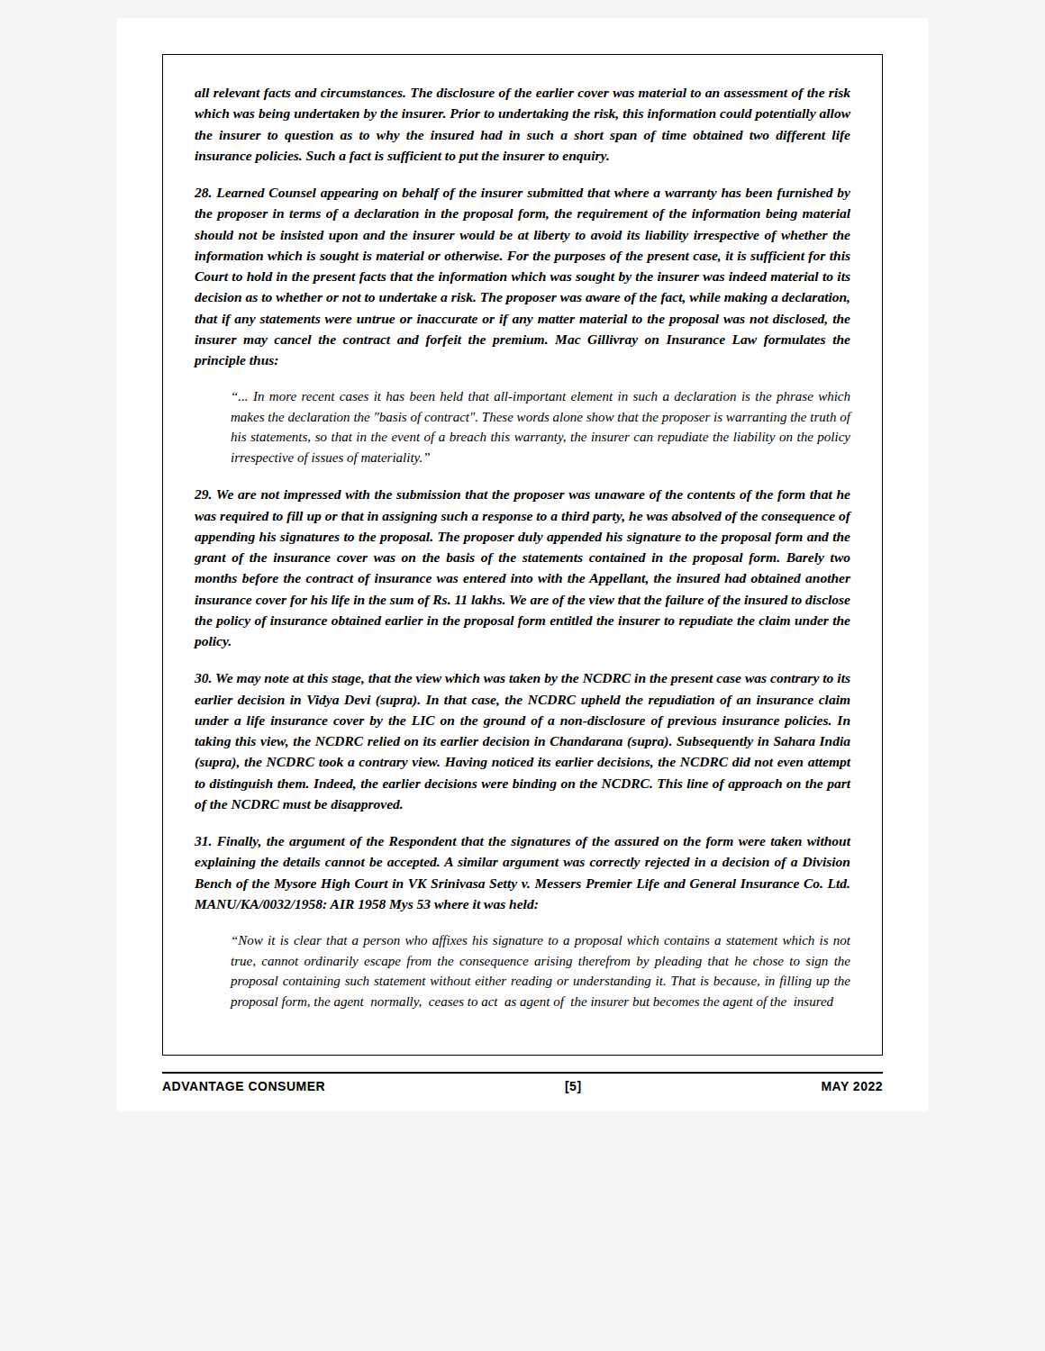all relevant facts and circumstances. The disclosure of the earlier cover was material to an assessment of the risk which was being undertaken by the insurer. Prior to undertaking the risk, this information could potentially allow the insurer to question as to why the insured had in such a short span of time obtained two different life insurance policies. Such a fact is sufficient to put the insurer to enquiry.
28. Learned Counsel appearing on behalf of the insurer submitted that where a warranty has been furnished by the proposer in terms of a declaration in the proposal form, the requirement of the information being material should not be insisted upon and the insurer would be at liberty to avoid its liability irrespective of whether the information which is sought is material or otherwise. For the purposes of the present case, it is sufficient for this Court to hold in the present facts that the information which was sought by the insurer was indeed material to its decision as to whether or not to undertake a risk. The proposer was aware of the fact, while making a declaration, that if any statements were untrue or inaccurate or if any matter material to the proposal was not disclosed, the insurer may cancel the contract and forfeit the premium. Mac Gillivray on Insurance Law formulates the principle thus:
“... In more recent cases it has been held that all-important element in such a declaration is the phrase which makes the declaration the "basis of contract". These words alone show that the proposer is warranting the truth of his statements, so that in the event of a breach this warranty, the insurer can repudiate the liability on the policy irrespective of issues of materiality.”
29. We are not impressed with the submission that the proposer was unaware of the contents of the form that he was required to fill up or that in assigning such a response to a third party, he was absolved of the consequence of appending his signatures to the proposal. The proposer duly appended his signature to the proposal form and the grant of the insurance cover was on the basis of the statements contained in the proposal form. Barely two months before the contract of insurance was entered into with the Appellant, the insured had obtained another insurance cover for his life in the sum of Rs. 11 lakhs. We are of the view that the failure of the insured to disclose the policy of insurance obtained earlier in the proposal form entitled the insurer to repudiate the claim under the policy.
30. We may note at this stage, that the view which was taken by the NCDRC in the present case was contrary to its earlier decision in Vidya Devi (supra). In that case, the NCDRC upheld the repudiation of an insurance claim under a life insurance cover by the LIC on the ground of a non-disclosure of previous insurance policies. In taking this view, the NCDRC relied on its earlier decision in Chandarana (supra). Subsequently in Sahara India (supra), the NCDRC took a contrary view. Having noticed its earlier decisions, the NCDRC did not even attempt to distinguish them. Indeed, the earlier decisions were binding on the NCDRC. This line of approach on the part of the NCDRC must be disapproved.
31. Finally, the argument of the Respondent that the signatures of the assured on the form were taken without explaining the details cannot be accepted. A similar argument was correctly rejected in a decision of a Division Bench of the Mysore High Court in VK Srinivasa Setty v. Messers Premier Life and General Insurance Co. Ltd. MANU/KA/0032/1958: AIR 1958 Mys 53 where it was held:
“Now it is clear that a person who affixes his signature to a proposal which contains a statement which is not true, cannot ordinarily escape from the consequence arising therefrom by pleading that he chose to sign the proposal containing such statement without either reading or understanding it. That is because, in filling up the proposal form, the agent normally, ceases to act as agent of the insurer but becomes the agent of the insured
ADVANTAGE CONSUMER
[5]
MAY 2022